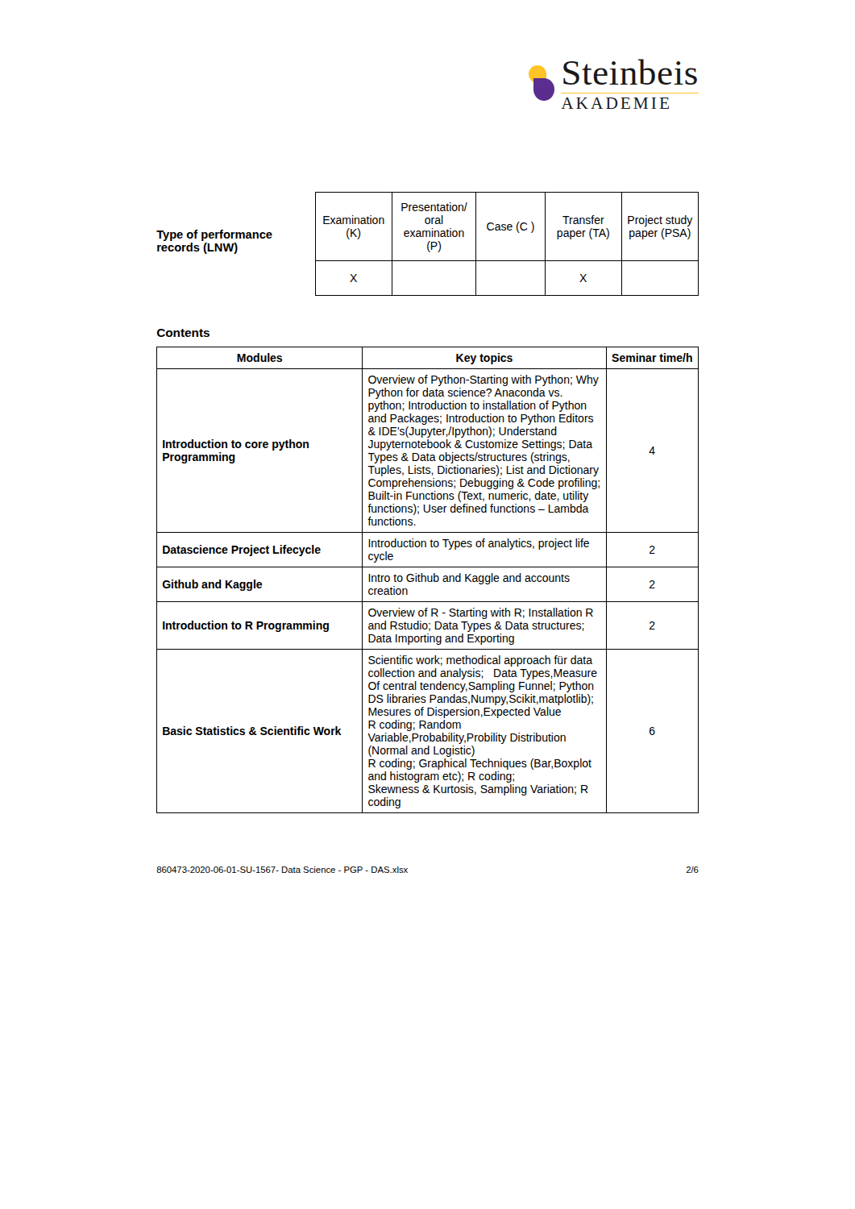Steinbeis
AKADEMIE
Type of performance records (LNW)
| Examination (K) | Presentation/ oral examination (P) | Case (C ) | Transfer paper (TA) | Project study paper (PSA) |
| --- | --- | --- | --- | --- |
| X | | | X | |
Contents
| Modules | Key topics | Seminar time/h |
| --- | --- | --- |
| Introduction to core python Programming | Overview of Python-Starting with Python; Why Python for data science? Anaconda vs. python; Introduction to installation of Python and Packages; Introduction to Python Editors & IDE's(Jupyter,/Ipython); Understand Jupyternotebook & Customize Settings; Data Types & Data objects/structures (strings, Tuples, Lists, Dictionaries); List and Dictionary Comprehensions; Debugging & Code profiling; Built-in Functions (Text, numeric, date, utility functions); User defined functions – Lambda functions. | 4 |
| Datascience Project Lifecycle | Introduction to Types of analytics, project life cycle | 2 |
| Github and Kaggle | Intro to Github and Kaggle and accounts creation | 2 |
| Introduction to R Programming | Overview of R - Starting with R; Installation R and Rstudio; Data Types & Data structures; Data Importing and Exporting | 2 |
| Basic Statistics & Scientific Work | Scientific work; methodical approach für data collection and analysis; Data Types,Measure Of central tendency,Sampling Funnel; Python DS libraries Pandas,Numpy,Scikit,matplotlib); Mesures of Dispersion,Expected Value R coding; Random Variable,Probability,Probility Distribution (Normal and Logistic) R coding; Graphical Techniques (Bar,Boxplot and histogram etc); R coding; Skewness & Kurtosis, Sampling Variation; R coding | 6 |
860473-2020-06-01-SU-1567- Data Science - PGP - DAS.xlsx
2/6